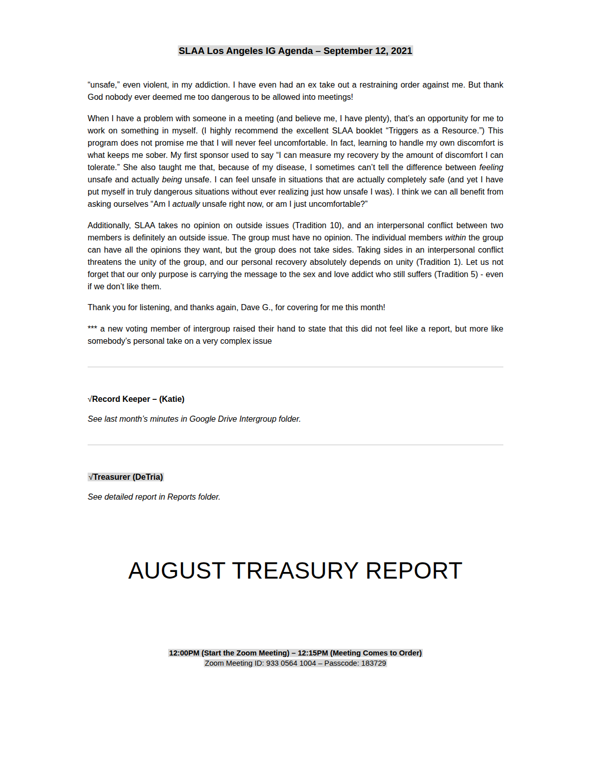SLAA Los Angeles IG Agenda – September 12, 2021
“unsafe,” even violent, in my addiction. I have even had an ex take out a restraining order against me. But thank God nobody ever deemed me too dangerous to be allowed into meetings!
When I have a problem with someone in a meeting (and believe me, I have plenty), that’s an opportunity for me to work on something in myself. (I highly recommend the excellent SLAA booklet “Triggers as a Resource.”) This program does not promise me that I will never feel uncomfortable. In fact, learning to handle my own discomfort is what keeps me sober. My first sponsor used to say “I can measure my recovery by the amount of discomfort I can tolerate.” She also taught me that, because of my disease, I sometimes can’t tell the difference between feeling unsafe and actually being unsafe. I can feel unsafe in situations that are actually completely safe (and yet I have put myself in truly dangerous situations without ever realizing just how unsafe I was). I think we can all benefit from asking ourselves “Am I actually unsafe right now, or am I just uncomfortable?”
Additionally, SLAA takes no opinion on outside issues (Tradition 10), and an interpersonal conflict between two members is definitely an outside issue. The group must have no opinion. The individual members within the group can have all the opinions they want, but the group does not take sides. Taking sides in an interpersonal conflict threatens the unity of the group, and our personal recovery absolutely depends on unity (Tradition 1). Let us not forget that our only purpose is carrying the message to the sex and love addict who still suffers (Tradition 5) - even if we don’t like them.
Thank you for listening, and thanks again, Dave G., for covering for me this month!
*** a new voting member of intergroup raised their hand to state that this did not feel like a report, but more like somebody’s personal take on a very complex issue
√Record Keeper – (Katie)
See last month’s minutes in Google Drive Intergroup folder.
√Treasurer (DeTria)
See detailed report in Reports folder.
AUGUST TREASURY REPORT
12:00PM (Start the Zoom Meeting) – 12:15PM (Meeting Comes to Order)
Zoom Meeting ID: 933 0564 1004 – Passcode: 183729